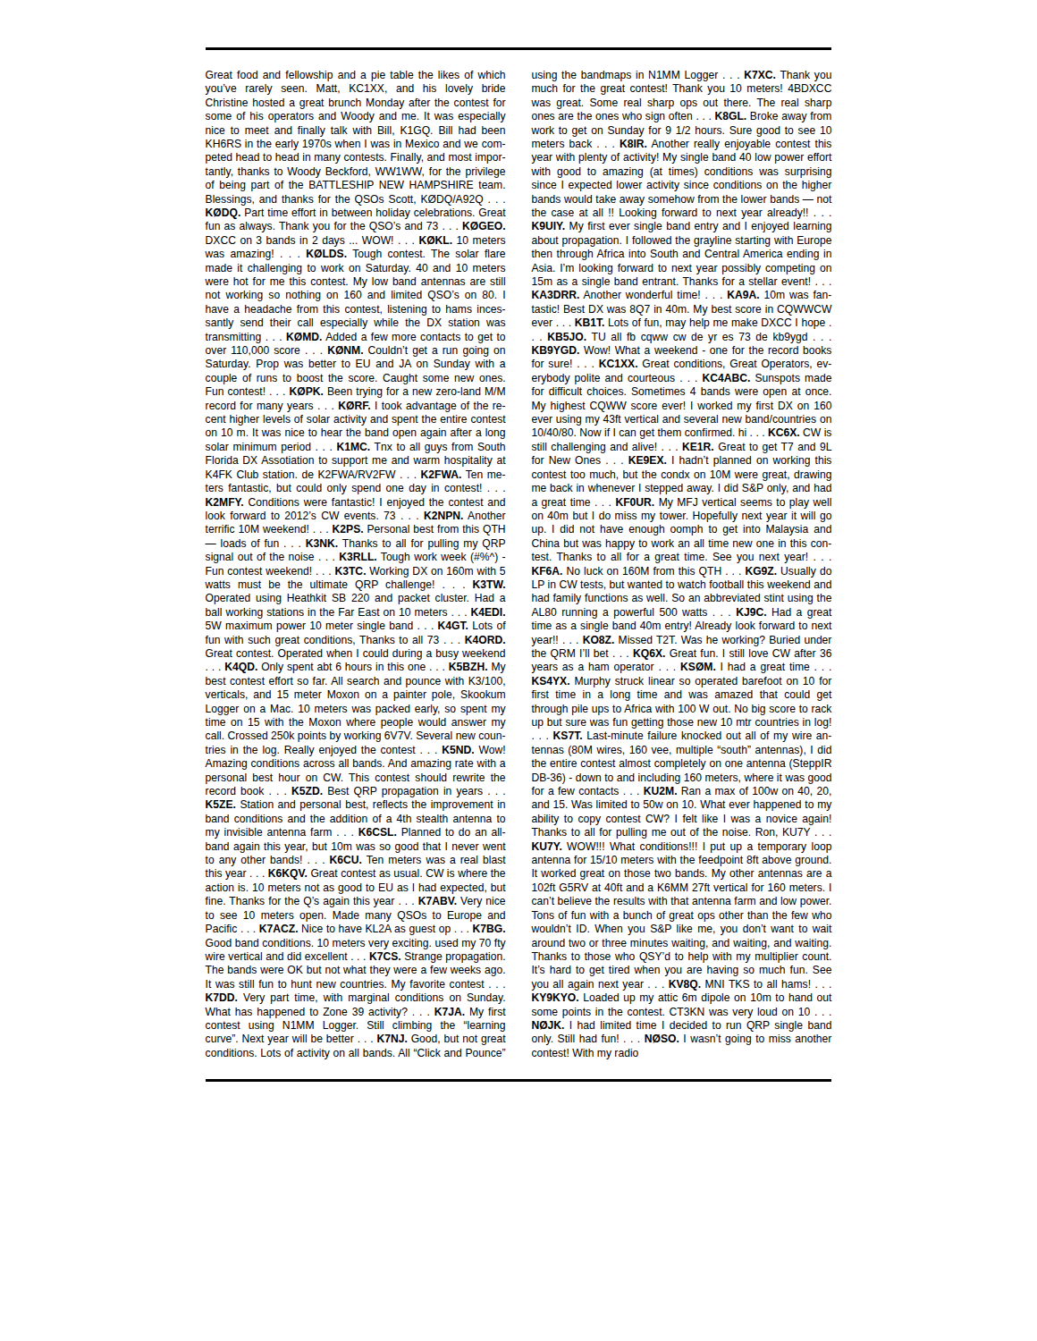Great food and fellowship and a pie table the likes of which you’ve rarely seen. Matt, KC1XX, and his lovely bride Christine hosted a great brunch Monday after the contest for some of his operators and Woody and me. It was especially nice to meet and finally talk with Bill, K1GQ. Bill had been KH6RS in the early 1970s when I was in Mexico and we competed head to head in many contests. Finally, and most importantly, thanks to Woody Beckford, WW1WW, for the privilege of being part of the BATTLESHIP NEW HAMPSHIRE team. Blessings, and thanks for the QSOs Scott, KØDQ/A92Q . . . KØDQ. Part time effort in between holiday celebrations. Great fun as always. Thank you for the QSO’s and 73 . . . KØGEO. DXCC on 3 bands in 2 days ... WOW! . . . KØKL. 10 meters was amazing! . . . KØLDS. Tough contest. The solar flare made it challenging to work on Saturday. 40 and 10 meters were hot for me this contest. My low band antennas are still not working so nothing on 160 and limited QSO’s on 80. I have a headache from this contest, listening to hams incessantly send their call especially while the DX station was transmitting . . . KØMD. Added a few more contacts to get to over 110,000 score . . . KØNM. Couldn’t get a run going on Saturday. Prop was better to EU and JA on Sunday with a couple of runs to boost the score. Caught some new ones. Fun contest! . . . KØPK. Been trying for a new zero-land M/M record for many years . . . KØRF. I took advantage of the recent higher levels of solar activity and spent the entire contest on 10 m. It was nice to hear the band open again after a long solar minimum period . . . K1MC. Tnx to all guys from South Florida DX Assotiation to support me and warm hospitality at K4FK Club station. de K2FWA/RV2FW . . . K2FWA. Ten meters fantastic, but could only spend one day in contest! . . . K2MFY. Conditions were fantastic! I enjoyed the contest and look forward to 2012’s CW events. 73 . . . K2NPN. Another terrific 10M weekend! . . . K2PS. Personal best from this QTH — loads of fun . . . K3NK. Thanks to all for pulling my QRP signal out of the noise . . . K3RLL. Tough work week (#%^) - Fun contest weekend! . . . K3TC. Working DX on 160m with 5 watts must be the ultimate QRP challenge! . . . K3TW. Operated using Heathkit SB 220 and packet cluster. Had a ball working stations in the Far East on 10 meters . . . K4EDI. 5W maximum power 10 meter single band . . . K4GT. Lots of fun with such great conditions, Thanks to all 73 . . . K4ORD. Great contest. Operated when I could during a busy weekend . . . K4QD. Only spent abt 6 hours in this one . . . K5BZH. My best contest effort so far. All search and pounce with K3/100, verticals, and 15 meter Moxon on a painter pole, Skookum Logger on a Mac. 10 meters was packed early, so spent my time on 15 with the Moxon where people would answer my call. Crossed 250k points by working 6V7V. Several new countries in the log. Really enjoyed the contest . . . K5ND. Wow! Amazing conditions across all bands. And amazing rate with a personal best hour on CW. This contest should rewrite the record book . . . K5ZD. Best QRP propagation in years . . . K5ZE. Station and personal best, reflects the improvement in band conditions and the addition of a 4th stealth antenna to my invisible antenna farm . . . K6CSL. Planned to do an all-band again this year, but 10m was so good that I never went to any other bands! . . . K6CU. Ten meters was a real blast this year . . . K6KQV. Great contest as usual. CW is where the action is. 10 meters not as good to EU as I had expected, but fine. Thanks for the Q’s again this year . . . K7ABV. Very nice to see 10 meters open. Made many QSOs to Europe and Pacific . . . K7ACZ. Nice to have KL2A as guest op . . . K7BG. Good band conditions. 10 meters very exciting. used my 70 fty wire vertical and did excellent . . . K7CS. Strange propagation. The bands were OK but not what they were a few weeks ago. It was still fun to hunt new countries. My favorite contest . . . K7DD. Very part time, with marginal conditions on Sunday. What has happened to Zone 39 activity? . . . K7JA. My first contest using N1MM Logger. Still climbing the “learning curve”. Next year will be better . . . K7NJ. Good, but not great conditions. Lots of activity on all bands. All “Click and Pounce” using the bandmaps in N1MM Logger . . . K7XC. Thank you much for the great contest! Thank you 10 meters! 4BDXCC was great. Some real sharp ops out there. The real sharp ones are the ones who sign often . . . K8GL. Broke away from work to get on Sunday for 9 1/2 hours. Sure good to see 10 meters back . . . K8IR. Another really enjoyable contest this year with plenty of activity! My single band 40 low power effort with good to amazing (at times) conditions was surprising since I expected lower activity since conditions on the higher bands would take away somehow from the lower bands — not the case at all !! Looking forward to next year already!! . . . K9UIY. My first ever single band entry and I enjoyed learning about propagation. I followed the grayline starting with Europe then through Africa into South and Central America ending in Asia. I’m looking forward to next year possibly competing on 15m as a single band entrant. Thanks for a stellar event! . . . KA3DRR. Another wonderful time! . . . KA9A. 10m was fantastic! Best DX was 8Q7 in 40m. My best score in CQWWCW ever . . . KB1T. Lots of fun, may help me make DXCC I hope . . . KB5JO. TU all fb cqww cw de yr es 73 de kb9ygd . . . KB9YGD. Wow! What a weekend - one for the record books for sure! . . . KC1XX. Great conditions, Great Operators, everybody polite and courteous . . . KC4ABC. Sunspots made for difficult choices. Sometimes 4 bands were open at once. My highest CQWW score ever! I worked my first DX on 160 ever using my 43ft vertical and several new band/countries on 10/40/80. Now if I can get them confirmed. hi . . . KC6X. CW is still challenging and alive! . . . KE1R. Great to get T7 and 9L for New Ones . . . KE9EX. I hadn’t planned on working this contest too much, but the condx on 10M were great, drawing me back in whenever I stepped away. I did S&P only, and had a great time . . . KF0UR. My MFJ vertical seems to play well on 40m but I do miss my tower. Hopefully next year it will go up. I did not have enough oomph to get into Malaysia and China but was happy to work an all time new one in this contest. Thanks to all for a great time. See you next year! . . . KF6A. No luck on 160M from this QTH . . . KG9Z. Usually do LP in CW tests, but wanted to watch football this weekend and had family functions as well. So an abbreviated stint using the AL80 running a powerful 500 watts . . . KJ9C. Had a great time as a single band 40m entry! Already look forward to next year!! . . . KO8Z. Missed T2T. Was he working? Buried under the QRM I’ll bet . . . KQ6X. Great fun. I still love CW after 36 years as a ham operator . . . KSØM. I had a great time . . . KS4YX. Murphy struck linear so operated barefoot on 10 for first time in a long time and was amazed that could get through pile ups to Africa with 100 W out. No big score to rack up but sure was fun getting those new 10 mtr countries in log! . . . KS7T. Last-minute failure knocked out all of my wire antennas (80M wires, 160 vee, multiple “south” antennas), I did the entire contest almost completely on one antenna (SteppIR DB-36) - down to and including 160 meters, where it was good for a few contacts . . . KU2M. Ran a max of 100w on 40, 20, and 15. Was limited to 50w on 10. What ever happened to my ability to copy contest CW? I felt like I was a novice again! Thanks to all for pulling me out of the noise. Ron, KU7Y . . . KU7Y. WOW!!! What conditions!!! I put up a temporary loop antenna for 15/10 meters with the feedpoint 8ft above ground. It worked great on those two bands. My other antennas are a 102ft G5RV at 40ft and a K6MM 27ft vertical for 160 meters. I can’t believe the results with that antenna farm and low power. Tons of fun with a bunch of great ops other than the few who wouldn’t ID. When you S&P like me, you don’t want to wait around two or three minutes waiting, and waiting, and waiting. Thanks to those who QSY’d to help with my multiplier count. It’s hard to get tired when you are having so much fun. See you all again next year . . . KV8Q. MNI TKS to all hams! . . . KY9KYO. Loaded up my attic 6m dipole on 10m to hand out some points in the contest. CT3KN was very loud on 10 . . . NØJK. I had limited time I decided to run QRP single band only. Still had fun! . . . NØSO. I wasn’t going to miss another contest! With my radio